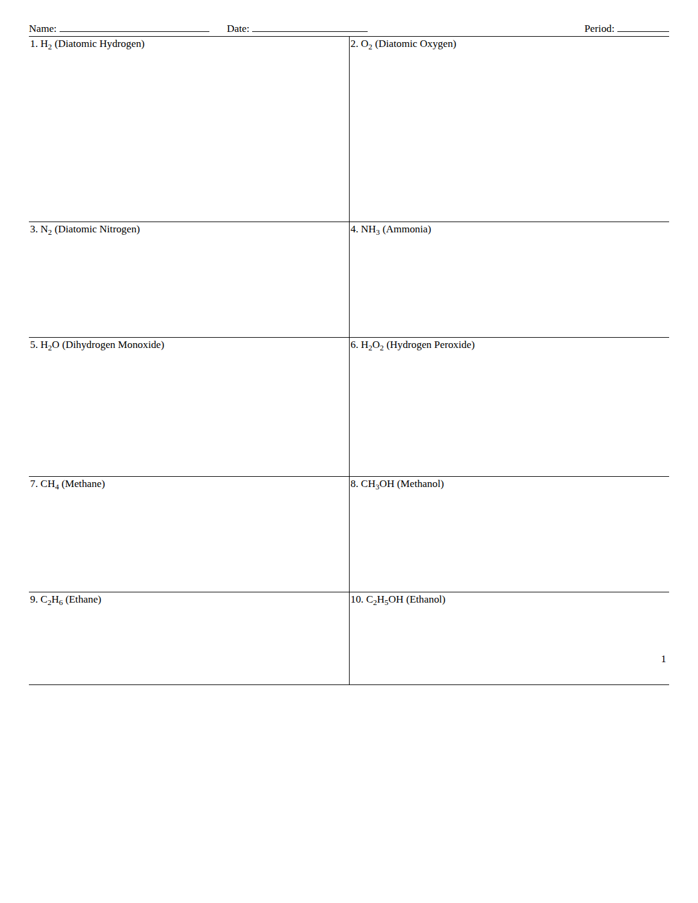Name: Date: Period:
| 1. H 2 (Diatomic Hydrogen) | 2. O 2 (Diatomic Oxygen) |
| 3. N 2 (Diatomic Nitrogen) | 4. NH 3 (Ammonia) |
| 5. H 2 O (Dihydrogen Monoxide) | 6. H 2 O 2 (Hydrogen Peroxide) |
| 7. CH 4 (Methane) | 8. CH 3 OH (Methanol) |
| 9. C 2 H 6 (Ethane) | 10. C 2 H 5 OH (Ethanol) |
1